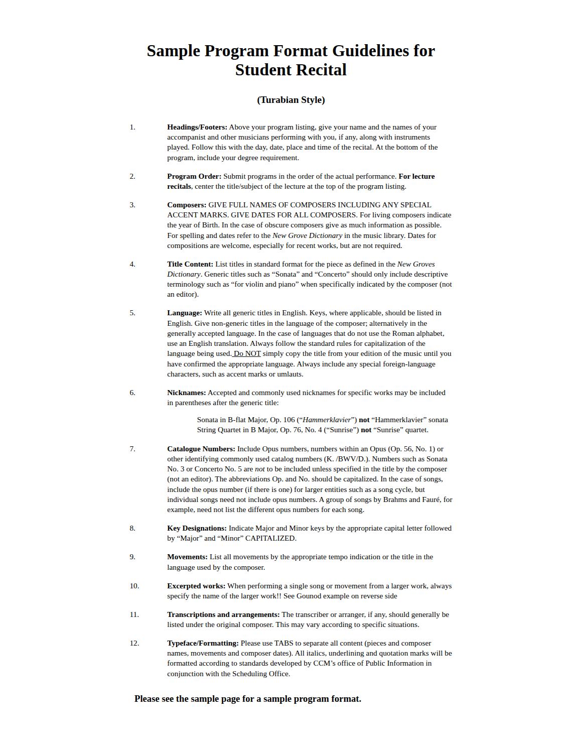Sample Program Format Guidelines for Student Recital
(Turabian Style)
1. Headings/Footers: Above your program listing, give your name and the names of your accompanist and other musicians performing with you, if any, along with instruments played. Follow this with the day, date, place and time of the recital. At the bottom of the program, include your degree requirement.
2. Program Order: Submit programs in the order of the actual performance. For lecture recitals, center the title/subject of the lecture at the top of the program listing.
3. Composers: GIVE FULL NAMES OF COMPOSERS INCLUDING ANY SPECIAL ACCENT MARKS. GIVE DATES FOR ALL COMPOSERS. For living composers indicate the year of Birth. In the case of obscure composers give as much information as possible. For spelling and dates refer to the New Grove Dictionary in the music library. Dates for compositions are welcome, especially for recent works, but are not required.
4. Title Content: List titles in standard format for the piece as defined in the New Groves Dictionary. Generic titles such as “Sonata” and “Concerto” should only include descriptive terminology such as “for violin and piano” when specifically indicated by the composer (not an editor).
5. Language: Write all generic titles in English. Keys, where applicable, should be listed in English. Give non-generic titles in the language of the composer; alternatively in the generally accepted language. In the case of languages that do not use the Roman alphabet, use an English translation. Always follow the standard rules for capitalization of the language being used. Do NOT simply copy the title from your edition of the music until you have confirmed the appropriate language. Always include any special foreign-language characters, such as accent marks or umlauts.
6. Nicknames: Accepted and commonly used nicknames for specific works may be included in parentheses after the generic title:
Sonata in B-flat Major, Op. 106 (“Hammerklavier”) not “Hammerklavier” sonata
String Quartet in B Major, Op. 76, No. 4 (“Sunrise”) not “Sunrise” quartet.
7. Catalogue Numbers: Include Opus numbers, numbers within an Opus (Op. 56, No. 1) or other identifying commonly used catalog numbers (K. /BWV/D.). Numbers such as Sonata No. 3 or Concerto No. 5 are not to be included unless specified in the title by the composer (not an editor). The abbreviations Op. and No. should be capitalized. In the case of songs, include the opus number (if there is one) for larger entities such as a song cycle, but individual songs need not include opus numbers. A group of songs by Brahms and Fauré, for example, need not list the different opus numbers for each song.
8. Key Designations: Indicate Major and Minor keys by the appropriate capital letter followed by “Major” and “Minor” CAPITALIZED.
9. Movements: List all movements by the appropriate tempo indication or the title in the language used by the composer.
10. Excerpted works: When performing a single song or movement from a larger work, always specify the name of the larger work!! See Gounod example on reverse side
11. Transcriptions and arrangements: The transcriber or arranger, if any, should generally be listed under the original composer. This may vary according to specific situations.
12. Typeface/Formatting: Please use TABS to separate all content (pieces and composer names, movements and composer dates). All italics, underlining and quotation marks will be formatted according to standards developed by CCM’s office of Public Information in conjunction with the Scheduling Office.
Please see the sample page for a sample program format.